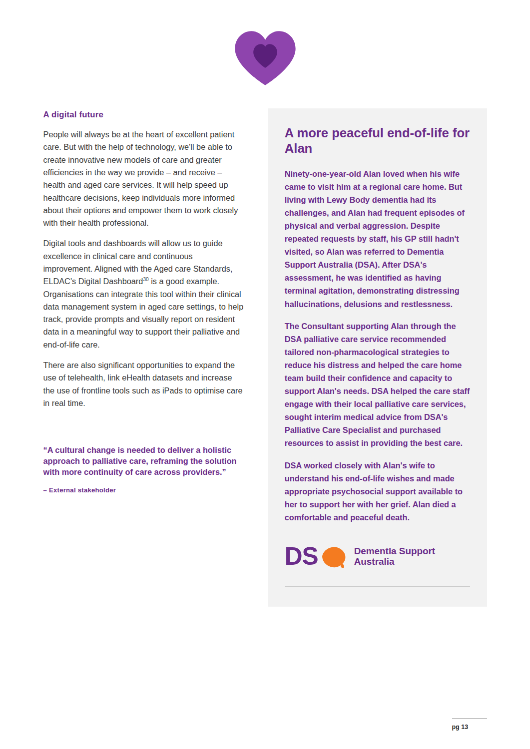A digital future
People will always be at the heart of excellent patient care. But with the help of technology, we'll be able to create innovative new models of care and greater efficiencies in the way we provide – and receive – health and aged care services. It will help speed up healthcare decisions, keep individuals more informed about their options and empower them to work closely with their health professional.
Digital tools and dashboards will allow us to guide excellence in clinical care and continuous improvement. Aligned with the Aged care Standards, ELDAC's Digital Dashboard30 is a good example. Organisations can integrate this tool within their clinical data management system in aged care settings, to help track, provide prompts and visually report on resident data in a meaningful way to support their palliative and end-of-life care.
There are also significant opportunities to expand the use of telehealth, link eHealth datasets and increase the use of frontline tools such as iPads to optimise care in real time.
“A cultural change is needed to deliver a holistic approach to palliative care, reframing the solution with more continuity of care across providers.”
– External stakeholder
A more peaceful end-of-life for Alan
Ninety-one-year-old Alan loved when his wife came to visit him at a regional care home. But living with Lewy Body dementia had its challenges, and Alan had frequent episodes of physical and verbal aggression. Despite repeated requests by staff, his GP still hadn't visited, so Alan was referred to Dementia Support Australia (DSA). After DSA's assessment, he was identified as having terminal agitation, demonstrating distressing hallucinations, delusions and restlessness.
The Consultant supporting Alan through the DSA palliative care service recommended tailored non-pharmacological strategies to reduce his distress and helped the care home team build their confidence and capacity to support Alan's needs. DSA helped the care staff engage with their local palliative care services, sought interim medical advice from DSA's Palliative Care Specialist and purchased resources to assist in providing the best care.
DSA worked closely with Alan's wife to understand his end-of-life wishes and made appropriate psychosocial support available to her to support her with her grief. Alan died a comfortable and peaceful death.
DS Dementia Support
Australia
pg 13